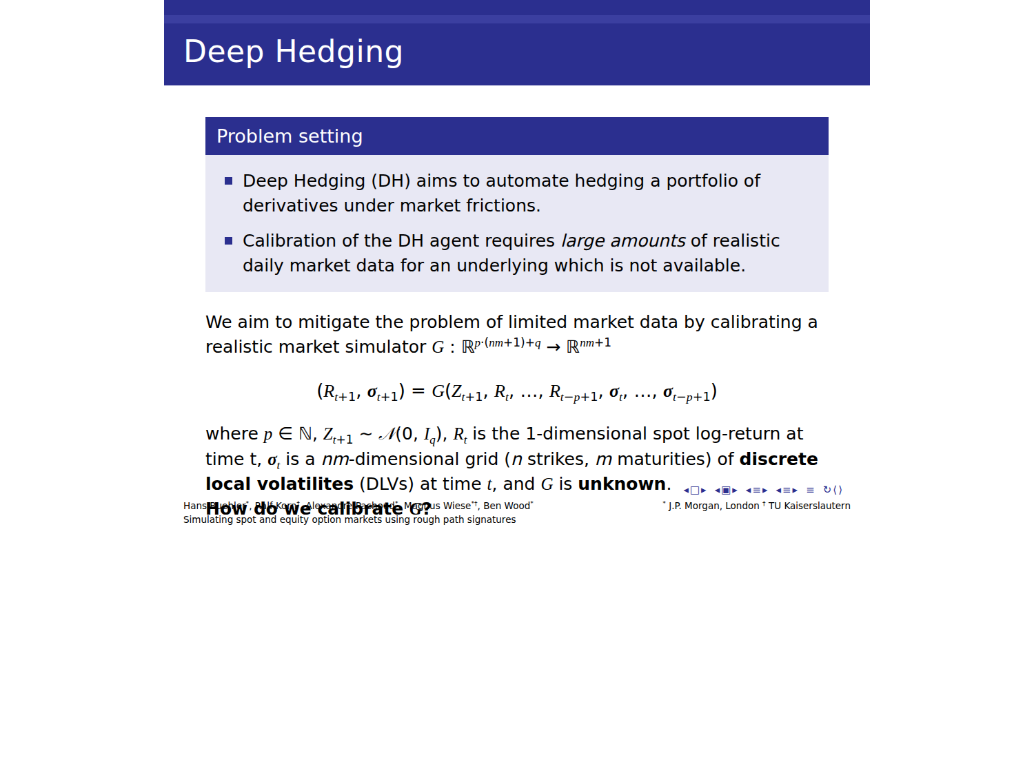Deep Hedging
Problem setting
Deep Hedging (DH) aims to automate hedging a portfolio of derivatives under market frictions.
Calibration of the DH agent requires large amounts of realistic daily market data for an underlying which is not available.
We aim to mitigate the problem of limited market data by calibrating a realistic market simulator G : ℝp·(nm+1)+q → ℝnm+1
(Rt+1, σt+1) = G(Zt+1, Rt, …, Rt−p+1, σt, …, σt−p+1)
where p ∈ ℕ, Zt+1 ∼ 𝒩(0, Iq), Rt is the 1-dimensional spot log-return at time t, σt is a nm-dimensional grid (n strikes, m maturities) of discrete local volatilites (DLVs) at time t, and G is unknown.
How do we calibrate G?
◂□▸◂▣▸◂≡▸◂≡▸≡↻⟨⟩
Hans Buehler*, Ralf Korn†, Alexandre Pachoud*, Magnus Wiese*†, Ben Wood* * J.P. Morgan, London † TU Kaiserslautern
Simulating spot and equity option markets using rough path signatures